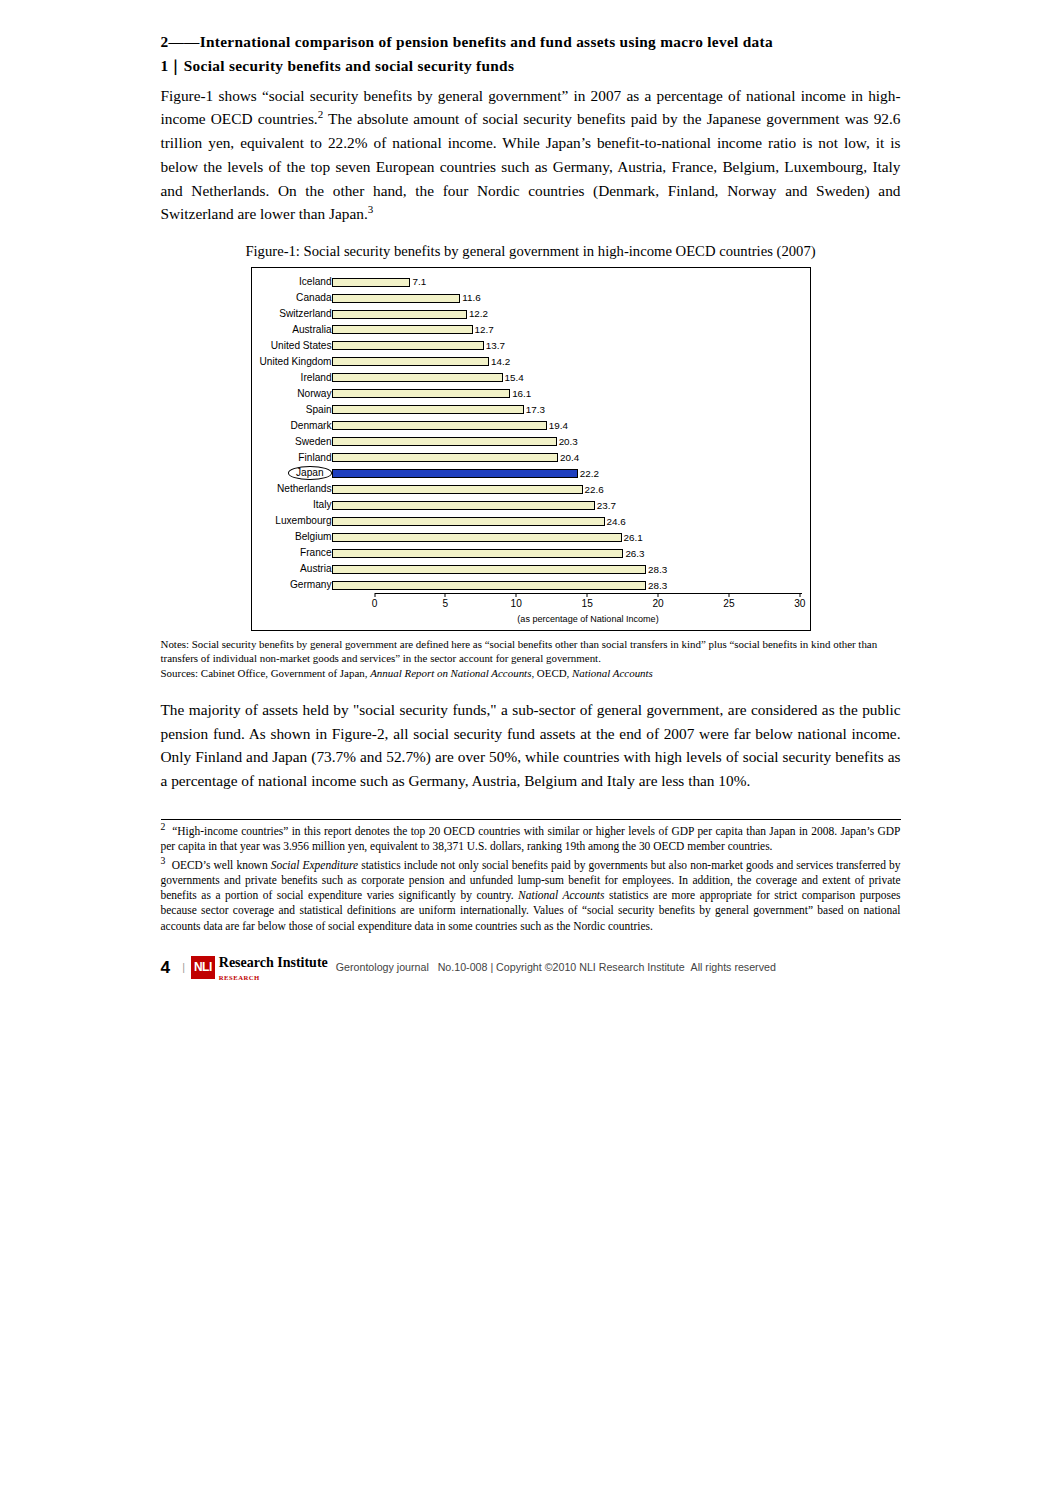2――International comparison of pension benefits and fund assets using macro level data
1｜Social security benefits and social security funds
Figure-1 shows “social security benefits by general government” in 2007 as a percentage of national income in high-income OECD countries.2 The absolute amount of social security benefits paid by the Japanese government was 92.6 trillion yen, equivalent to 22.2% of national income. While Japan’s benefit-to-national income ratio is not low, it is below the levels of the top seven European countries such as Germany, Austria, France, Belgium, Luxembourg, Italy and Netherlands. On the other hand, the four Nordic countries (Denmark, Finland, Norway and Sweden) and Switzerland are lower than Japan.3
Figure-1: Social security benefits by general government in high-income OECD countries (2007)
| Iceland | 7.1 |
| Canada | 11.6 |
| Switzerland | 12.2 |
| Australia | 12.7 |
| United States | 13.7 |
| United Kingdom | 14.2 |
| Ireland | 15.4 |
| Norway | 16.1 |
| Spain | 17.3 |
| Denmark | 19.4 |
| Sweden | 20.3 |
| Finland | 20.4 |
| Japan | 22.2 |
| Netherlands | 22.6 |
| Italy | 23.7 |
| Luxembourg | 24.6 |
| Belgium | 26.1 |
| France | 26.3 |
| Austria | 28.3 |
| Germany | 28.3 |
0 5 10 15 20 25 30
(as percentage of National Income)
Notes: Social security benefits by general government are defined here as “social benefits other than social transfers in kind” plus “social benefits in kind other than transfers of individual non-market goods and services” in the sector account for general government.
Sources: Cabinet Office, Government of Japan, Annual Report on National Accounts, OECD, National Accounts
The majority of assets held by "social security funds," a sub-sector of general government, are considered as the public pension fund. As shown in Figure-2, all social security fund assets at the end of 2007 were far below national income. Only Finland and Japan (73.7% and 52.7%) are over 50%, while countries with high levels of social security benefits as a percentage of national income such as Germany, Austria, Belgium and Italy are less than 10%.
2 “High-income countries” in this report denotes the top 20 OECD countries with similar or higher levels of GDP per capita than Japan in 2008. Japan’s GDP per capita in that year was 3.956 million yen, equivalent to 38,371 U.S. dollars, ranking 19th among the 30 OECD member countries.
3 OECD’s well known Social Expenditure statistics include not only social benefits paid by governments but also non-market goods and services transferred by governments and private benefits such as corporate pension and unfunded lump-sum benefit for employees. In addition, the coverage and extent of private benefits as a portion of social expenditure varies significantly by country. National Accounts statistics are more appropriate for strict comparison purposes because sector coverage and statistical definitions are uniform internationally. Values of “social security benefits by general government” based on national accounts data are far below those of social expenditure data in some countries such as the Nordic countries.
4 | NLI Research InstituteRESEARCH Gerontology journal No.10-008 | Copyright ©2010 NLI Research Institute All rights reserved